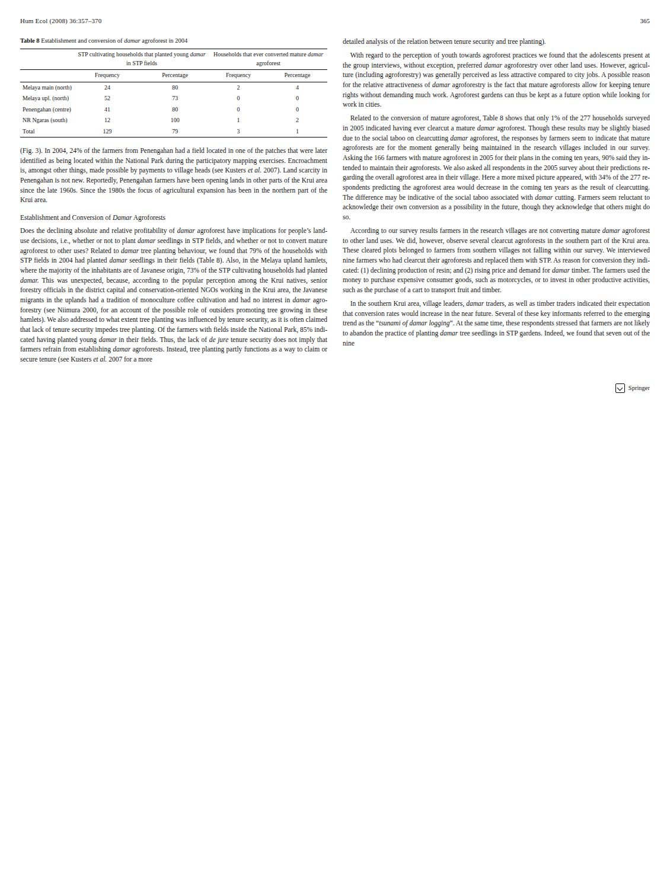Hum Ecol (2008) 36:357–370 365
Table 8 Establishment and conversion of damar agroforest in 2004
| | STP cultivating households that planted young damar in STP fields | Households that ever converted mature damar agroforest |
| --- | --- | --- |
| | Frequency | Percentage | Frequency | Percentage |
| Melaya main (north) | 24 | 80 | 2 | 4 |
| Melaya upl. (north) | 52 | 73 | 0 | 0 |
| Penengahan (centre) | 41 | 80 | 0 | 0 |
| NR Ngaras (south) | 12 | 100 | 1 | 2 |
| Total | 129 | 79 | 3 | 1 |
(Fig. 3). In 2004, 24% of the farmers from Penengahan had a field located in one of the patches that were later identified as being located within the National Park during the participatory mapping exercises. Encroachment is, amongst other things, made possible by payments to village heads (see Kusters et al. 2007). Land scarcity in Penengahan is not new. Reportedly, Penengahan farmers have been opening lands in other parts of the Krui area since the late 1960s. Since the 1980s the focus of agricultural expansion has been in the northern part of the Krui area.
Establishment and Conversion of Damar Agroforests
Does the declining absolute and relative profitability of damar agroforest have implications for people’s land-use decisions, i.e., whether or not to plant damar seedlings in STP fields, and whether or not to convert mature agroforest to other uses? Related to damar tree planting behaviour, we found that 79% of the households with STP fields in 2004 had planted damar seedlings in their fields (Table 8). Also, in the Melaya upland hamlets, where the majority of the inhabitants are of Javanese origin, 73% of the STP cultivating households had planted damar. This was unexpected, because, according to the popular perception among the Krui natives, senior forestry officials in the district capital and conservation-oriented NGOs working in the Krui area, the Javanese migrants in the uplands had a tradition of monoculture coffee cultivation and had no interest in damar agroforestry (see Niimura 2000, for an account of the possible role of outsiders promoting tree growing in these hamlets). We also addressed to what extent tree planting was influenced by tenure security, as it is often claimed that lack of tenure security impedes tree planting. Of the farmers with fields inside the National Park, 85% indicated having planted young damar in their fields. Thus, the lack of de jure tenure security does not imply that farmers refrain from establishing damar agroforests. Instead, tree planting partly functions as a way to claim or secure tenure (see Kusters et al. 2007 for a more
detailed analysis of the relation between tenure security and tree planting).
With regard to the perception of youth towards agroforest practices we found that the adolescents present at the group interviews, without exception, preferred damar agroforestry over other land uses. However, agriculture (including agroforestry) was generally perceived as less attractive compared to city jobs. A possible reason for the relative attractiveness of damar agroforestry is the fact that mature agroforests allow for keeping tenure rights without demanding much work. Agroforest gardens can thus be kept as a future option while looking for work in cities.
Related to the conversion of mature agroforest, Table 8 shows that only 1% of the 277 households surveyed in 2005 indicated having ever clearcut a mature damar agroforest. Though these results may be slightly biased due to the social taboo on clearcutting damar agroforest, the responses by farmers seem to indicate that mature agroforests are for the moment generally being maintained in the research villages included in our survey. Asking the 166 farmers with mature agroforest in 2005 for their plans in the coming ten years, 90% said they intended to maintain their agroforests. We also asked all respondents in the 2005 survey about their predictions regarding the overall agroforest area in their village. Here a more mixed picture appeared, with 34% of the 277 respondents predicting the agroforest area would decrease in the coming ten years as the result of clearcutting. The difference may be indicative of the social taboo associated with damar cutting. Farmers seem reluctant to acknowledge their own conversion as a possibility in the future, though they acknowledge that others might do so.
According to our survey results farmers in the research villages are not converting mature damar agroforest to other land uses. We did, however, observe several clearcut agroforests in the southern part of the Krui area. These cleared plots belonged to farmers from southern villages not falling within our survey. We interviewed nine farmers who had clearcut their agroforests and replaced them with STP. As reason for conversion they indicated: (1) declining production of resin; and (2) rising price and demand for damar timber. The farmers used the money to purchase expensive consumer goods, such as motorcycles, or to invest in other productive activities, such as the purchase of a cart to transport fruit and timber.
In the southern Krui area, village leaders, damar traders, as well as timber traders indicated their expectation that conversion rates would increase in the near future. Several of these key informants referred to the emerging trend as the “tsunami of damar logging”. At the same time, these respondents stressed that farmers are not likely to abandon the practice of planting damar tree seedlings in STP gardens. Indeed, we found that seven out of the nine
Springer